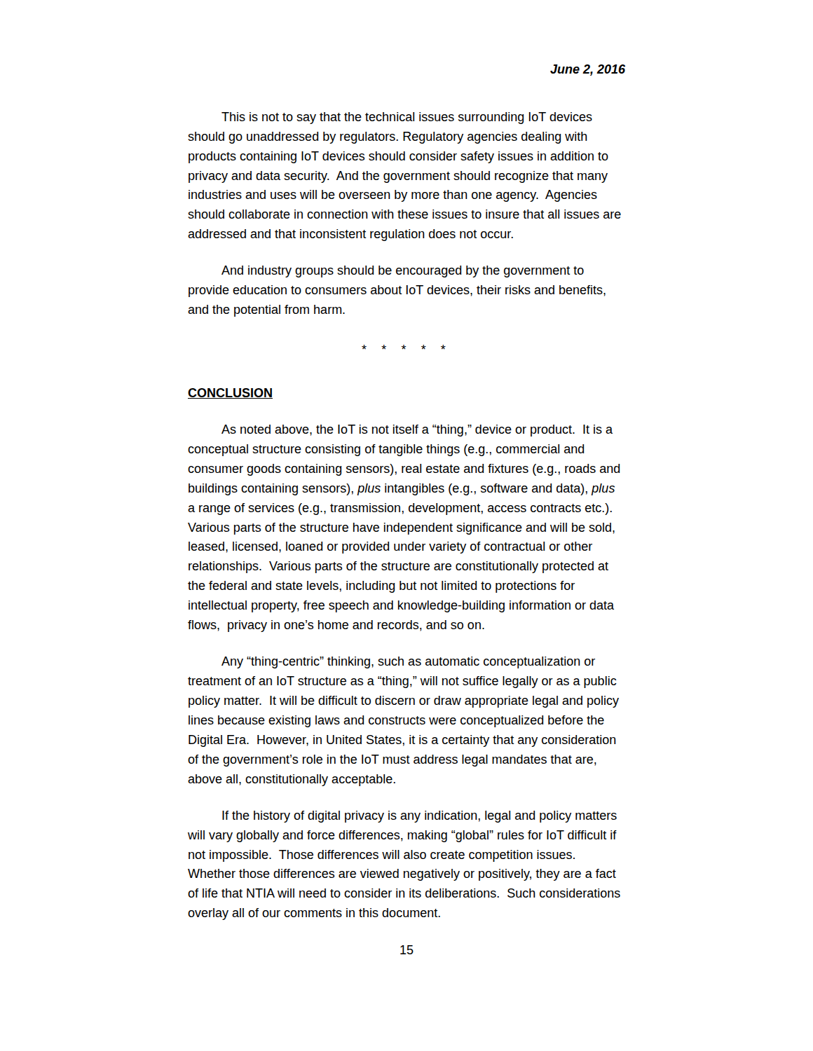June 2, 2016
This is not to say that the technical issues surrounding IoT devices should go unaddressed by regulators. Regulatory agencies dealing with products containing IoT devices should consider safety issues in addition to privacy and data security. And the government should recognize that many industries and uses will be overseen by more than one agency. Agencies should collaborate in connection with these issues to insure that all issues are addressed and that inconsistent regulation does not occur.
And industry groups should be encouraged by the government to provide education to consumers about IoT devices, their risks and benefits, and the potential from harm.
* * * * *
CONCLUSION
As noted above, the IoT is not itself a “thing,” device or product. It is a conceptual structure consisting of tangible things (e.g., commercial and consumer goods containing sensors), real estate and fixtures (e.g., roads and buildings containing sensors), plus intangibles (e.g., software and data), plus a range of services (e.g., transmission, development, access contracts etc.). Various parts of the structure have independent significance and will be sold, leased, licensed, loaned or provided under variety of contractual or other relationships. Various parts of the structure are constitutionally protected at the federal and state levels, including but not limited to protections for intellectual property, free speech and knowledge-building information or data flows, privacy in one’s home and records, and so on.
Any “thing-centric” thinking, such as automatic conceptualization or treatment of an IoT structure as a “thing,” will not suffice legally or as a public policy matter. It will be difficult to discern or draw appropriate legal and policy lines because existing laws and constructs were conceptualized before the Digital Era. However, in United States, it is a certainty that any consideration of the government’s role in the IoT must address legal mandates that are, above all, constitutionally acceptable.
If the history of digital privacy is any indication, legal and policy matters will vary globally and force differences, making “global” rules for IoT difficult if not impossible. Those differences will also create competition issues. Whether those differences are viewed negatively or positively, they are a fact of life that NTIA will need to consider in its deliberations. Such considerations overlay all of our comments in this document.
15